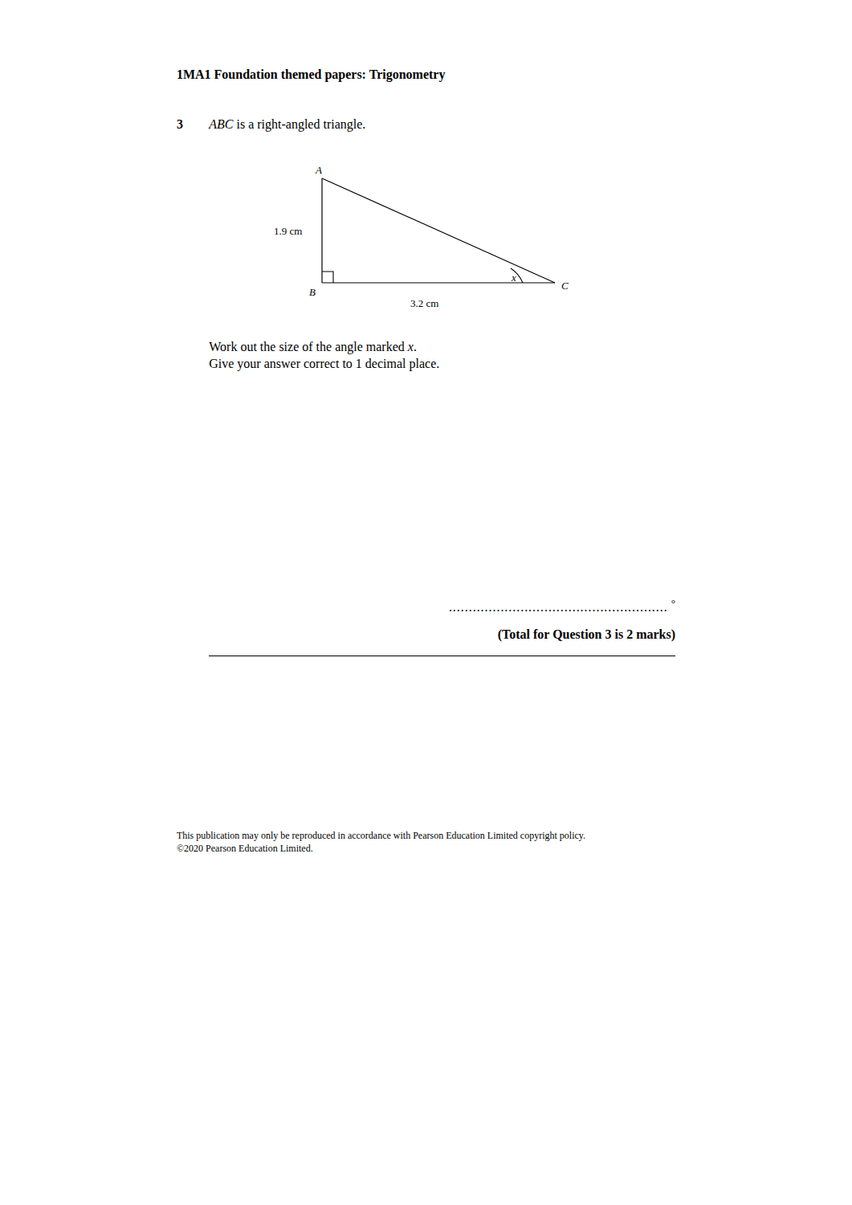1MA1 Foundation themed papers: Trigonometry
3
ABC is a right-angled triangle.
A B C 1.9 cm 3.2 cm x
Work out the size of the angle marked x.
Give your answer correct to 1 decimal place.
....................................................... °
(Total for Question 3 is 2 marks)
This publication may only be reproduced in accordance with Pearson Education Limited copyright policy.
©2020 Pearson Education Limited.